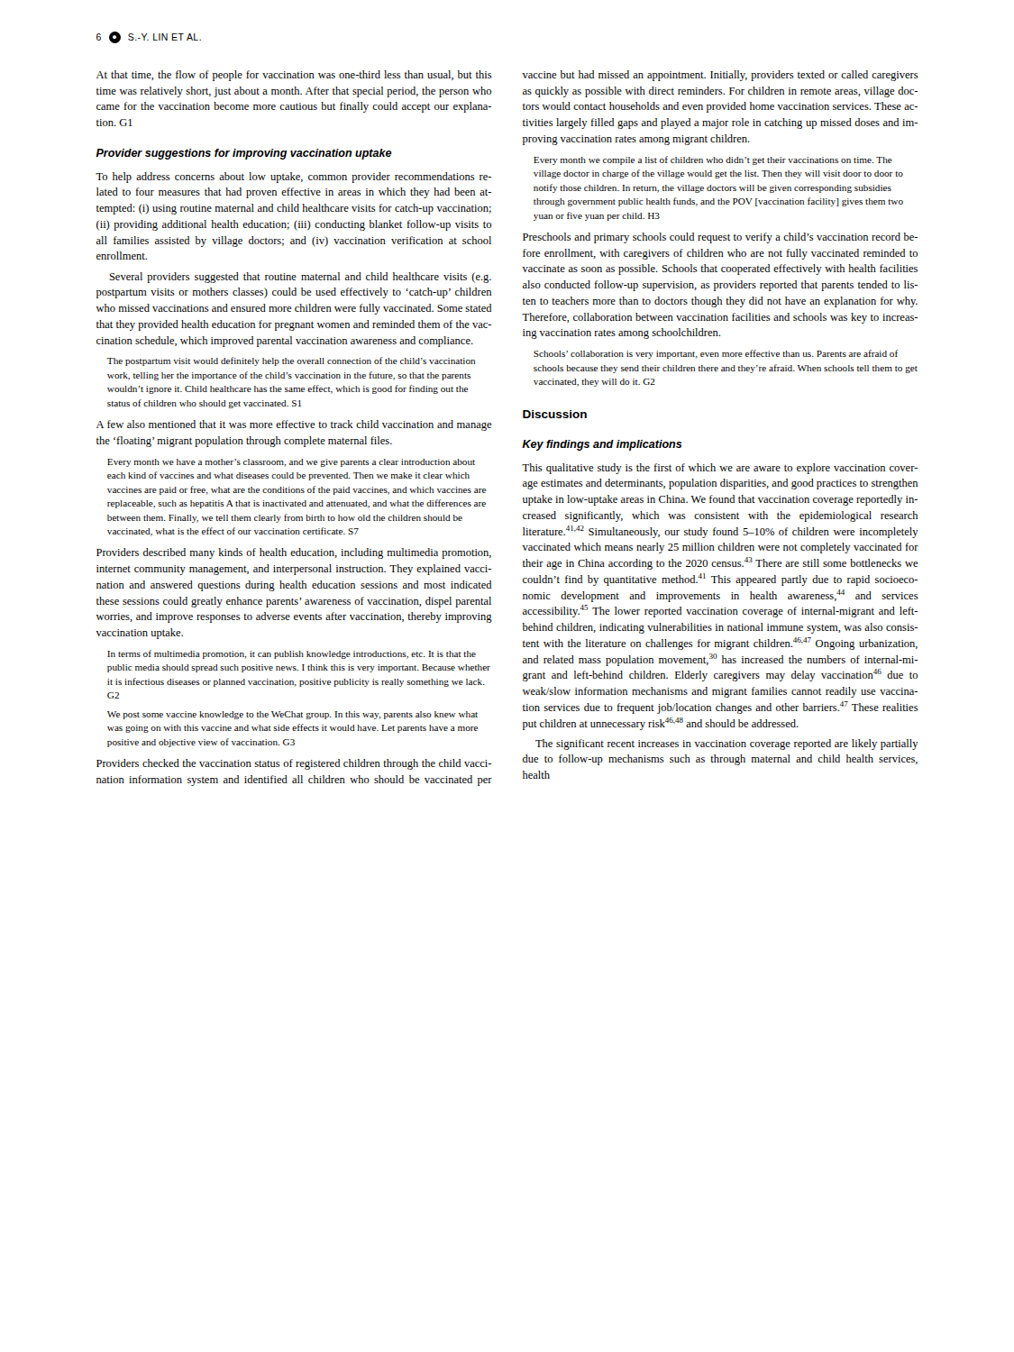6 ● S.-Y. Lin et al.
At that time, the flow of people for vaccination was one-third less than usual, but this time was relatively short, just about a month. After that special period, the person who came for the vaccination become more cautious but finally could accept our explanation. G1
Provider suggestions for improving vaccination uptake
To help address concerns about low uptake, common provider recommendations related to four measures that had proven effective in areas in which they had been attempted: (i) using routine maternal and child healthcare visits for catch-up vaccination; (ii) providing additional health education; (iii) conducting blanket follow-up visits to all families assisted by village doctors; and (iv) vaccination verification at school enrollment.
Several providers suggested that routine maternal and child healthcare visits (e.g. postpartum visits or mothers classes) could be used effectively to ‘catch-up’ children who missed vaccinations and ensured more children were fully vaccinated. Some stated that they provided health education for pregnant women and reminded them of the vaccination schedule, which improved parental vaccination awareness and compliance.
The postpartum visit would definitely help the overall connection of the child’s vaccination work, telling her the importance of the child’s vaccination in the future, so that the parents wouldn’t ignore it. Child healthcare has the same effect, which is good for finding out the status of children who should get vaccinated. S1
A few also mentioned that it was more effective to track child vaccination and manage the ‘floating’ migrant population through complete maternal files.
Every month we have a mother’s classroom, and we give parents a clear introduction about each kind of vaccines and what diseases could be prevented. Then we make it clear which vaccines are paid or free, what are the conditions of the paid vaccines, and which vaccines are replaceable, such as hepatitis A that is inactivated and attenuated, and what the differences are between them. Finally, we tell them clearly from birth to how old the children should be vaccinated, what is the effect of our vaccination certificate. S7
Providers described many kinds of health education, including multimedia promotion, internet community management, and interpersonal instruction. They explained vaccination and answered questions during health education sessions and most indicated these sessions could greatly enhance parents’ awareness of vaccination, dispel parental worries, and improve responses to adverse events after vaccination, thereby improving vaccination uptake.
In terms of multimedia promotion, it can publish knowledge introductions, etc. It is that the public media should spread such positive news. I think this is very important. Because whether it is infectious diseases or planned vaccination, positive publicity is really something we lack. G2
We post some vaccine knowledge to the WeChat group. In this way, parents also knew what was going on with this vaccine and what side effects it would have. Let parents have a more positive and objective view of vaccination. G3
Providers checked the vaccination status of registered children through the child vaccination information system and identified all children who should be vaccinated per vaccine but had missed an appointment. Initially, providers texted or called caregivers as quickly as possible with direct reminders. For children in remote areas, village doctors would contact households and even provided home vaccination services. These activities largely filled gaps and played a major role in catching up missed doses and improving vaccination rates among migrant children.
Every month we compile a list of children who didn’t get their vaccinations on time. The village doctor in charge of the village would get the list. Then they will visit door to door to notify those children. In return, the village doctors will be given corresponding subsidies through government public health funds, and the POV [vaccination facility] gives them two yuan or five yuan per child. H3
Preschools and primary schools could request to verify a child’s vaccination record before enrollment, with caregivers of children who are not fully vaccinated reminded to vaccinate as soon as possible. Schools that cooperated effectively with health facilities also conducted follow-up supervision, as providers reported that parents tended to listen to teachers more than to doctors though they did not have an explanation for why. Therefore, collaboration between vaccination facilities and schools was key to increasing vaccination rates among schoolchildren.
Schools’ collaboration is very important, even more effective than us. Parents are afraid of schools because they send their children there and they’re afraid. When schools tell them to get vaccinated, they will do it. G2
Discussion
Key findings and implications
This qualitative study is the first of which we are aware to explore vaccination coverage estimates and determinants, population disparities, and good practices to strengthen uptake in low-uptake areas in China. We found that vaccination coverage reportedly increased significantly, which was consistent with the epidemiological research literature.41,42 Simultaneously, our study found 5–10% of children were incompletely vaccinated which means nearly 25 million children were not completely vaccinated for their age in China according to the 2020 census.43 There are still some bottlenecks we couldn’t find by quantitative method.41 This appeared partly due to rapid socioeconomic development and improvements in health awareness,44 and services accessibility.45 The lower reported vaccination coverage of internal-migrant and left-behind children, indicating vulnerabilities in national immune system, was also consistent with the literature on challenges for migrant children.46,47 Ongoing urbanization, and related mass population movement,30 has increased the numbers of internal-migrant and left-behind children. Elderly caregivers may delay vaccination46 due to weak/slow information mechanisms and migrant families cannot readily use vaccination services due to frequent job/location changes and other barriers.47 These realities put children at unnecessary risk46,48 and should be addressed.
The significant recent increases in vaccination coverage reported are likely partially due to follow-up mechanisms such as through maternal and child health services, health